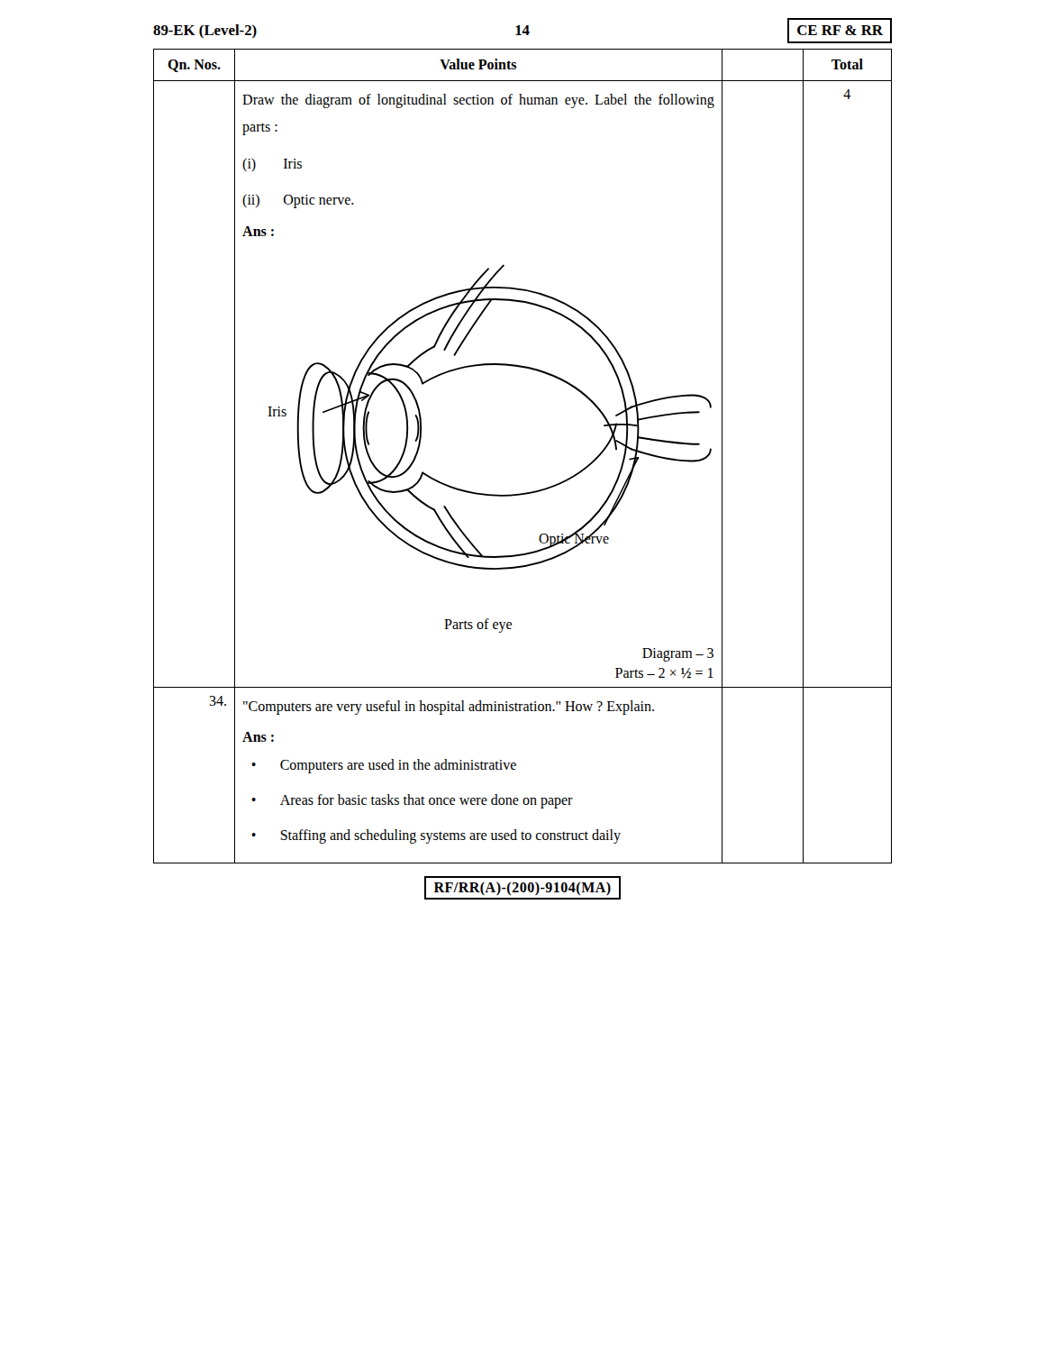89-EK (Level-2) 14 CE RF & RR
| Qn. Nos. | Value Points | | Total |
| --- | --- | --- | --- |
| | Draw the diagram of longitudinal section of human eye. Label the following parts : (i) Iris (ii) Optic nerve. Ans : Iris Optic Nerve Parts of eye Diagram – 3 Parts – 2 × ½ = 1 | | 4 |
| 34. | "Computers are very useful in hospital administration." How ? Explain. Ans : Computers are used in the administrative Areas for basic tasks that once were done on paper Staffing and scheduling systems are used to construct daily | | |
RF/RR(A)-(200)-9104(MA)